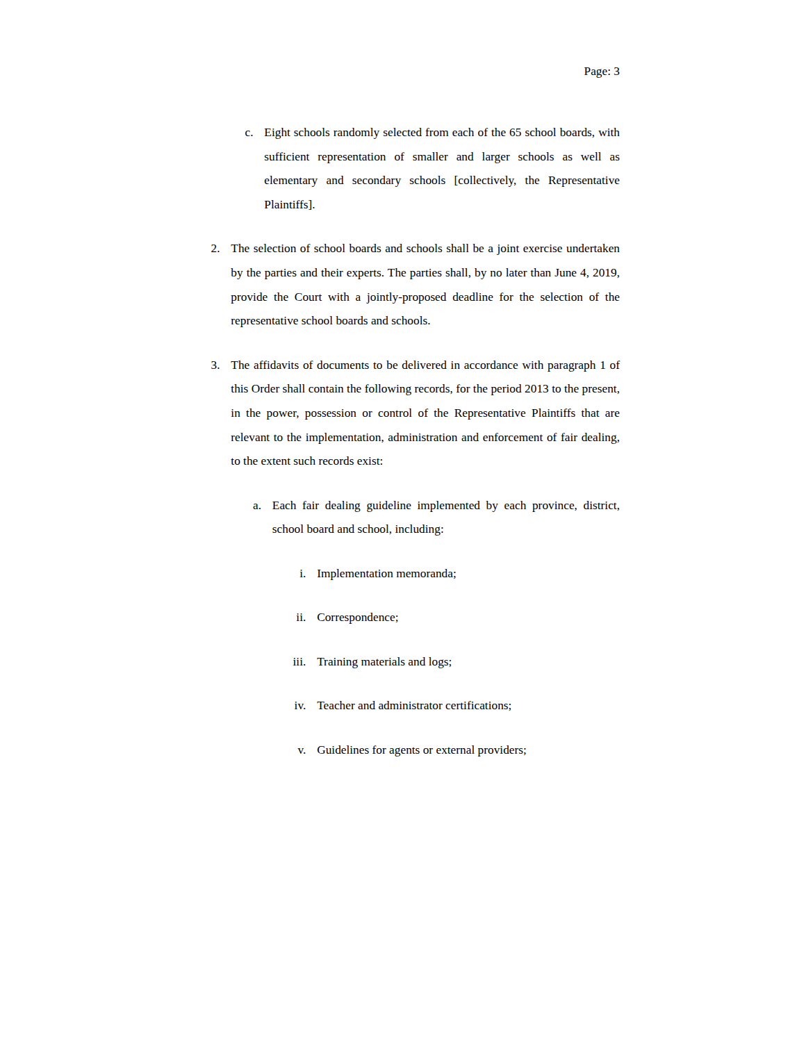Page: 3
Eight schools randomly selected from each of the 65 school boards, with sufficient representation of smaller and larger schools as well as elementary and secondary schools [collectively, the Representative Plaintiffs].
The selection of school boards and schools shall be a joint exercise undertaken by the parties and their experts. The parties shall, by no later than June 4, 2019, provide the Court with a jointly-proposed deadline for the selection of the representative school boards and schools.
The affidavits of documents to be delivered in accordance with paragraph 1 of this Order shall contain the following records, for the period 2013 to the present, in the power, possession or control of the Representative Plaintiffs that are relevant to the implementation, administration and enforcement of fair dealing, to the extent such records exist:
Each fair dealing guideline implemented by each province, district, school board and school, including:
Implementation memoranda;
Correspondence;
Training materials and logs;
Teacher and administrator certifications;
Guidelines for agents or external providers;